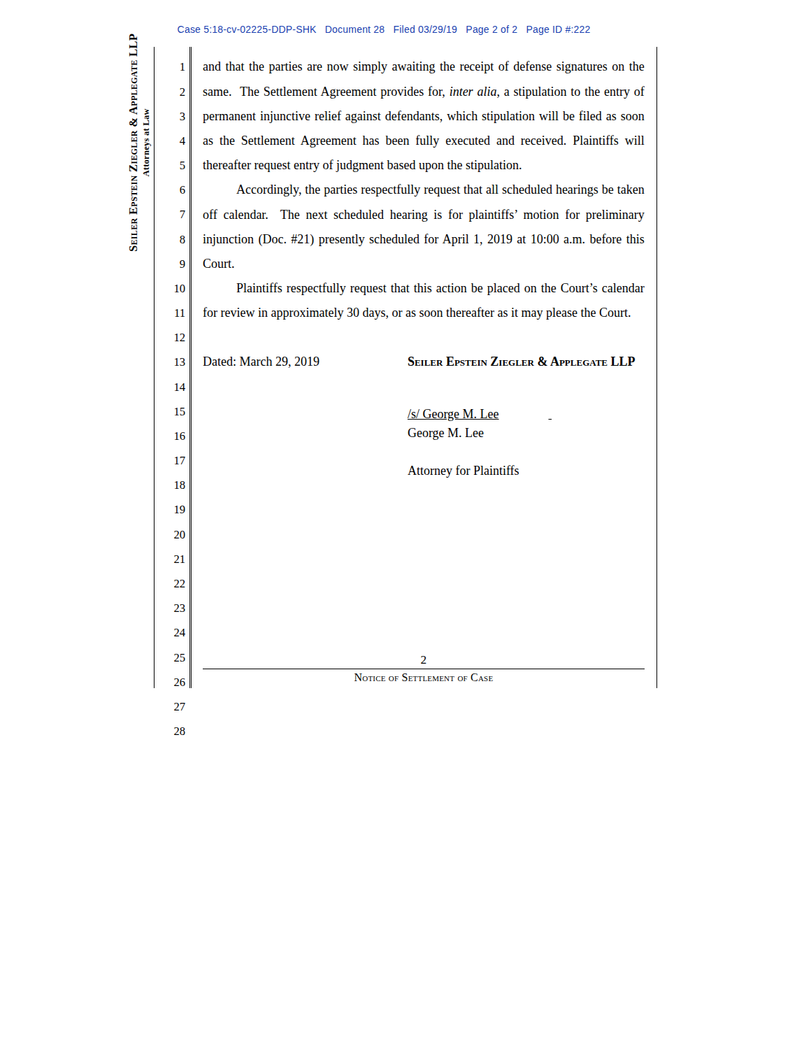Case 5:18-cv-02225-DDP-SHK Document 28 Filed 03/29/19 Page 2 of 2 Page ID #:222
1
2
3
4
5
6
7
8
9
10
11
12
13
14
15
16
17
18
19
20
21
22
23
24
25
26
27
28
Seiler Epstein Ziegler & Applegate LLP Attorneys at Law
and that the parties are now simply awaiting the receipt of defense signatures on the same. The Settlement Agreement provides for, inter alia, a stipulation to the entry of permanent injunctive relief against defendants, which stipulation will be filed as soon as the Settlement Agreement has been fully executed and received. Plaintiffs will thereafter request entry of judgment based upon the stipulation.
Accordingly, the parties respectfully request that all scheduled hearings be taken off calendar. The next scheduled hearing is for plaintiffs’ motion for preliminary injunction (Doc. #21) presently scheduled for April 1, 2019 at 10:00 a.m. before this Court.
Plaintiffs respectfully request that this action be placed on the Court’s calendar for review in approximately 30 days, or as soon thereafter as it may please the Court.
Dated: March 29, 2019
Seiler Epstein Ziegler & Applegate LLP
/s/ George M. Lee
George M. Lee
Attorney for Plaintiffs
2
Notice of Settlement of Case